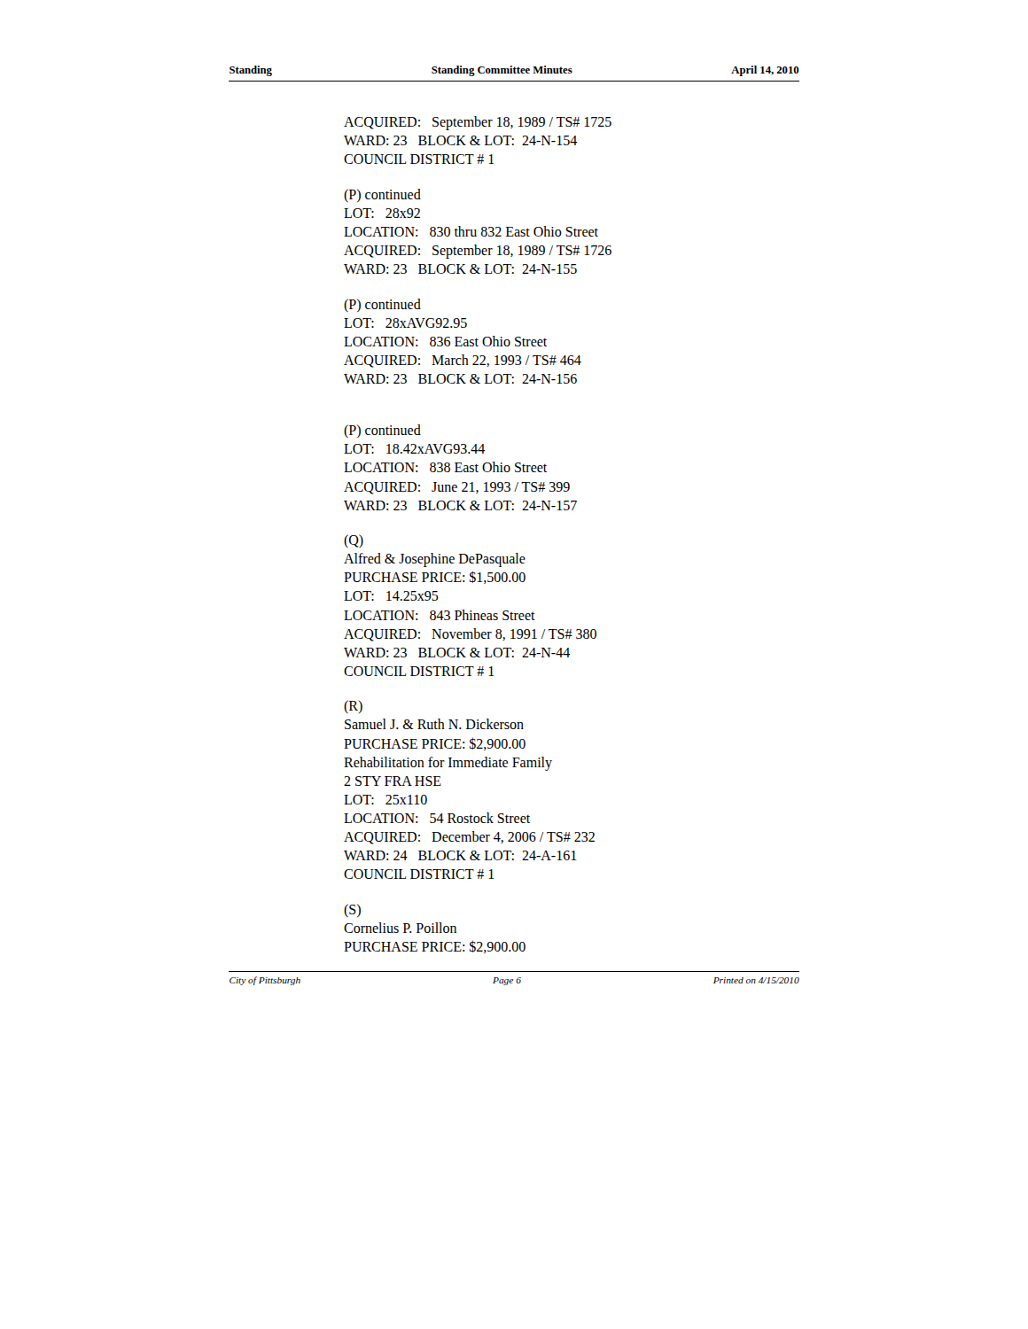Standing
Standing Committee Minutes
April 14, 2010
ACQUIRED: September 18, 1989 / TS# 1725
WARD: 23 BLOCK & LOT: 24-N-154
COUNCIL DISTRICT # 1
(P) continued
LOT: 28x92
LOCATION: 830 thru 832 East Ohio Street
ACQUIRED: September 18, 1989 / TS# 1726
WARD: 23 BLOCK & LOT: 24-N-155
(P) continued
LOT: 28xAVG92.95
LOCATION: 836 East Ohio Street
ACQUIRED: March 22, 1993 / TS# 464
WARD: 23 BLOCK & LOT: 24-N-156
(P) continued
LOT: 18.42xAVG93.44
LOCATION: 838 East Ohio Street
ACQUIRED: June 21, 1993 / TS# 399
WARD: 23 BLOCK & LOT: 24-N-157
(Q)
Alfred & Josephine DePasquale
PURCHASE PRICE: $1,500.00
LOT: 14.25x95
LOCATION: 843 Phineas Street
ACQUIRED: November 8, 1991 / TS# 380
WARD: 23 BLOCK & LOT: 24-N-44
COUNCIL DISTRICT # 1
(R)
Samuel J. & Ruth N. Dickerson
PURCHASE PRICE: $2,900.00
Rehabilitation for Immediate Family
2 STY FRA HSE
LOT: 25x110
LOCATION: 54 Rostock Street
ACQUIRED: December 4, 2006 / TS# 232
WARD: 24 BLOCK & LOT: 24-A-161
COUNCIL DISTRICT # 1
(S)
Cornelius P. Poillon
PURCHASE PRICE: $2,900.00
City of Pittsburgh
Page 6
Printed on 4/15/2010